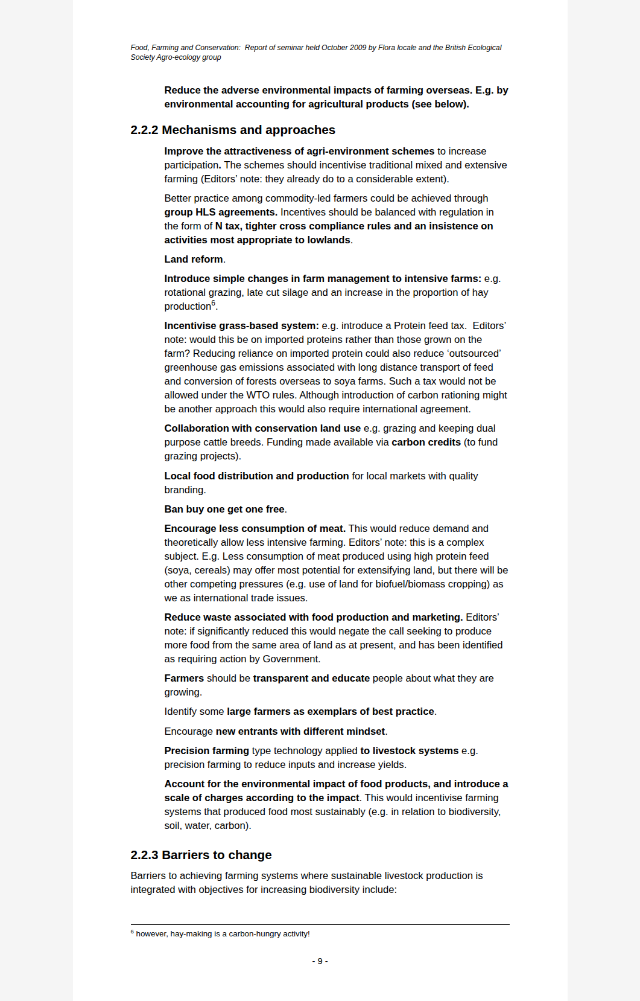Food, Farming and Conservation: Report of seminar held October 2009 by Flora locale and the British Ecological Society Agro-ecology group
Reduce the adverse environmental impacts of farming overseas. E.g. by environmental accounting for agricultural products (see below).
2.2.2 Mechanisms and approaches
Improve the attractiveness of agri-environment schemes to increase participation. The schemes should incentivise traditional mixed and extensive farming (Editors’ note: they already do to a considerable extent).
Better practice among commodity-led farmers could be achieved through group HLS agreements. Incentives should be balanced with regulation in the form of N tax, tighter cross compliance rules and an insistence on activities most appropriate to lowlands.
Land reform.
Introduce simple changes in farm management to intensive farms: e.g. rotational grazing, late cut silage and an increase in the proportion of hay production6.
Incentivise grass-based system: e.g. introduce a Protein feed tax. Editors’ note: would this be on imported proteins rather than those grown on the farm? Reducing reliance on imported protein could also reduce ‘outsourced’ greenhouse gas emissions associated with long distance transport of feed and conversion of forests overseas to soya farms. Such a tax would not be allowed under the WTO rules. Although introduction of carbon rationing might be another approach this would also require international agreement.
Collaboration with conservation land use e.g. grazing and keeping dual purpose cattle breeds. Funding made available via carbon credits (to fund grazing projects).
Local food distribution and production for local markets with quality branding.
Ban buy one get one free.
Encourage less consumption of meat. This would reduce demand and theoretically allow less intensive farming. Editors’ note: this is a complex subject. E.g. Less consumption of meat produced using high protein feed (soya, cereals) may offer most potential for extensifying land, but there will be other competing pressures (e.g. use of land for biofuel/biomass cropping) as we as international trade issues.
Reduce waste associated with food production and marketing. Editors’ note: if significantly reduced this would negate the call seeking to produce more food from the same area of land as at present, and has been identified as requiring action by Government.
Farmers should be transparent and educate people about what they are growing.
Identify some large farmers as exemplars of best practice.
Encourage new entrants with different mindset.
Precision farming type technology applied to livestock systems e.g. precision farming to reduce inputs and increase yields.
Account for the environmental impact of food products, and introduce a scale of charges according to the impact. This would incentivise farming systems that produced food most sustainably (e.g. in relation to biodiversity, soil, water, carbon).
2.2.3 Barriers to change
Barriers to achieving farming systems where sustainable livestock production is integrated with objectives for increasing biodiversity include:
6 however, hay-making is a carbon-hungry activity!
- 9 -